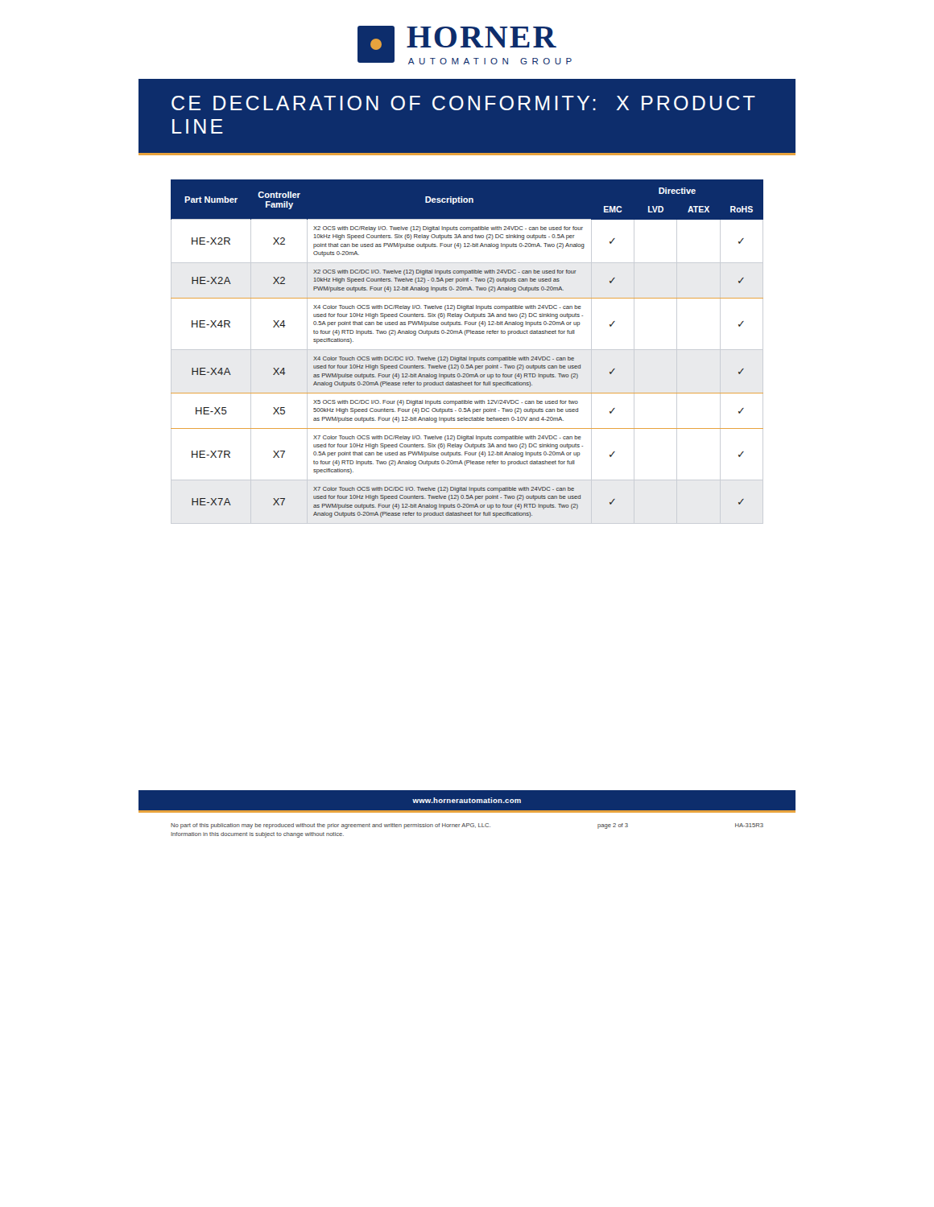HORNER
AUTOMATION GROUP
CE DECLARATION OF CONFORMITY: X PRODUCT LINE
| Part Number | Controller Family | Description | Directive |
| --- | --- | --- | --- |
| EMC | LVD | ATEX | RoHS |
| HE-X2R | X2 | X2 OCS with DC/Relay I/O. Twelve (12) Digital Inputs compatible with 24VDC - can be used for four 10kHz High Speed Counters. Six (6) Relay Outputs 3A and two (2) DC sinking outputs - 0.5A per point that can be used as PWM/pulse outputs. Four (4) 12-bit Analog Inputs 0-20mA. Two (2) Analog Outputs 0-20mA. | ✓ | | | ✓ |
| HE-X2A | X2 | X2 OCS with DC/DC I/O. Twelve (12) Digital Inputs compatible with 24VDC - can be used for four 10kHz High Speed Counters. Twelve (12) - 0.5A per point - Two (2) outputs can be used as PWM/pulse outputs. Four (4) 12-bit Analog Inputs 0- 20mA. Two (2) Analog Outputs 0-20mA. | ✓ | | | ✓ |
| HE-X4R | X4 | X4 Color Touch OCS with DC/Relay I/O. Twelve (12) Digital Inputs compatible with 24VDC - can be used for four 10Hz HIgh Speed Counters. Six (6) Relay Outputs 3A and two (2) DC sinking outputs - 0.5A per point that can be used as PWM/pulse outputs. Four (4) 12-bit Analog Inputs 0-20mA or up to four (4) RTD Inputs. Two (2) Analog Outputs 0-20mA (Please refer to product datasheet for full specifications). | ✓ | | | ✓ |
| HE-X4A | X4 | X4 Color Touch OCS with DC/DC I/O. Twelve (12) Digital Inputs compatible with 24VDC - can be used for four 10Hz HIgh Speed Counters. Twelve (12) 0.5A per point - Two (2) outputs can be used as PWM/pulse outputs. Four (4) 12-bit Analog Inputs 0-20mA or up to four (4) RTD Inputs. Two (2) Analog Outputs 0-20mA (Please refer to product datasheet for full specifications). | ✓ | | | ✓ |
| HE-X5 | X5 | X5 OCS with DC/DC I/O. Four (4) Digital Inputs compatible with 12V/24VDC - can be used for two 500kHz High Speed Counters. Four (4) DC Outputs - 0.5A per point - Two (2) outputs can be used as PWM/pulse outputs. Four (4) 12-bit Analog Inputs selectable between 0-10V and 4-20mA. | ✓ | | | ✓ |
| HE-X7R | X7 | X7 Color Touch OCS with DC/Relay I/O. Twelve (12) Digital Inputs compatible with 24VDC - can be used for four 10Hz HIgh Speed Counters. Six (6) Relay Outputs 3A and two (2) DC sinking outputs - 0.5A per point that can be used as PWM/pulse outputs. Four (4) 12-bit Analog Inputs 0-20mA or up to four (4) RTD Inputs. Two (2) Analog Outputs 0-20mA (Please refer to product datasheet for full specifications). | ✓ | | | ✓ |
| HE-X7A | X7 | X7 Color Touch OCS with DC/DC I/O. Twelve (12) Digital Inputs compatible with 24VDC - can be used for four 10Hz HIgh Speed Counters. Twelve (12) 0.5A per point - Two (2) outputs can be used as PWM/pulse outputs. Four (4) 12-bit Analog Inputs 0-20mA or up to four (4) RTD Inputs. Two (2) Analog Outputs 0-20mA (Please refer to product datasheet for full specifications). | ✓ | | | ✓ |
www.hornerautomation.com
No part of this publication may be reproduced without the prior agreement and written permission of Horner APG, LLC.
Information in this document is subject to change without notice.
page 2 of 3
HA-315R3